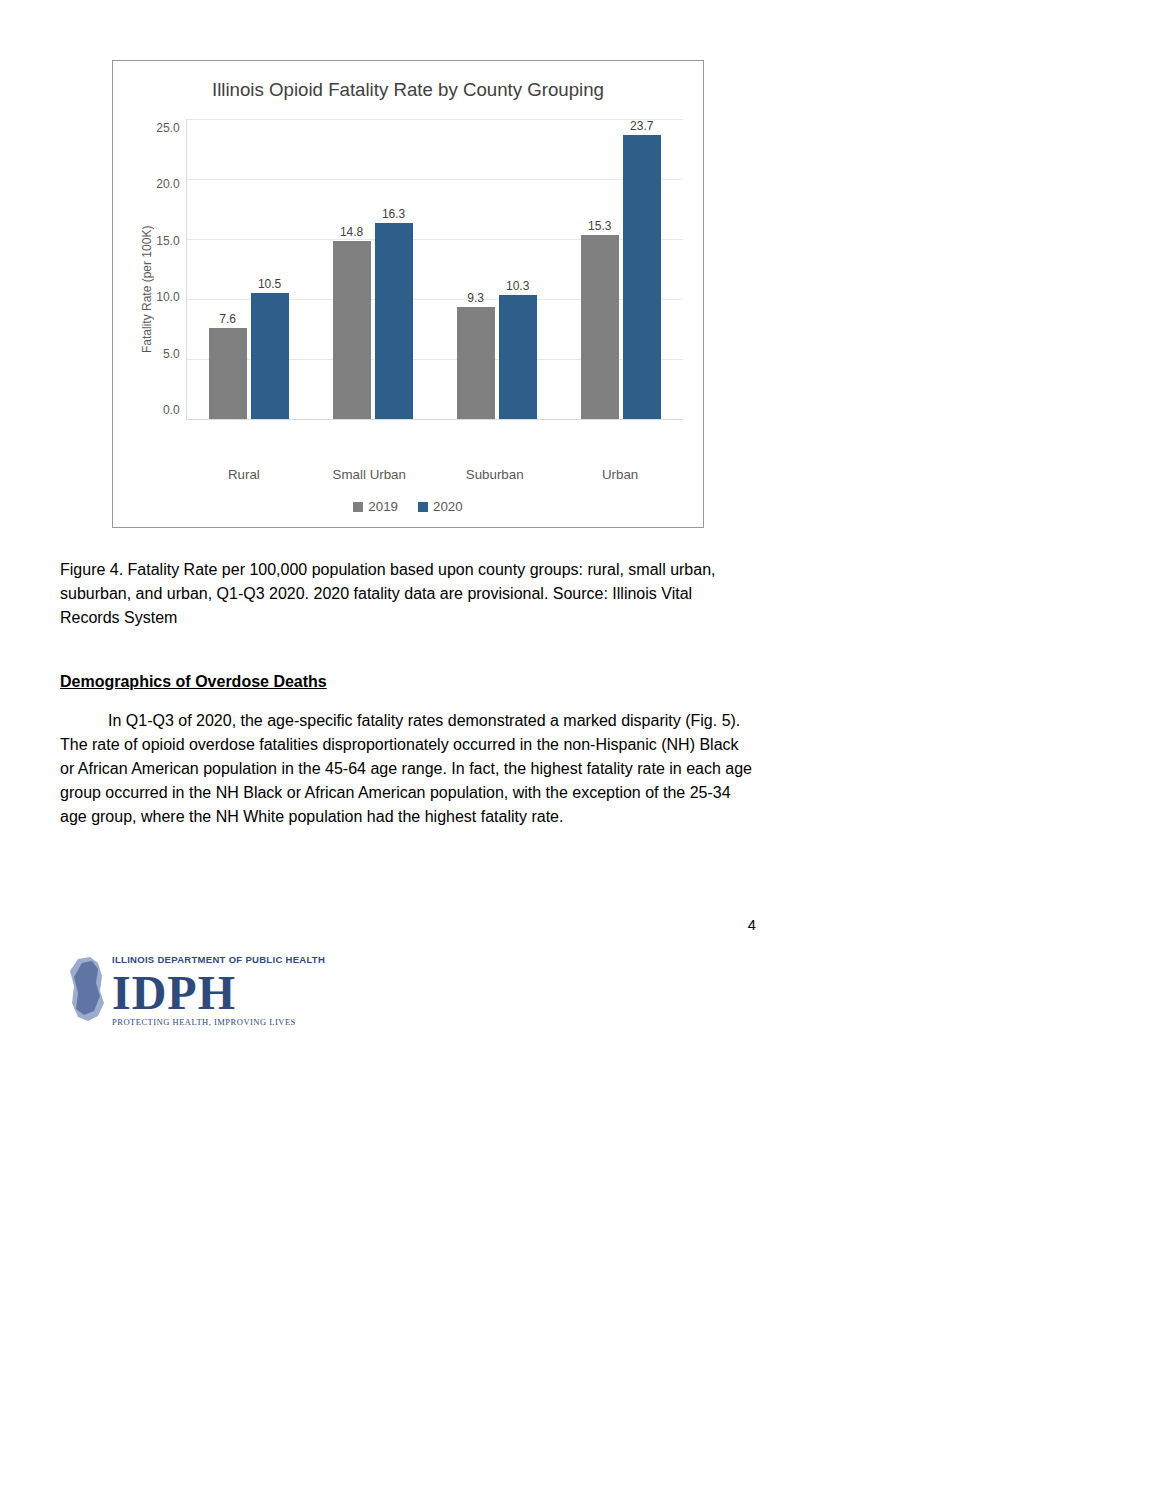Illinois Opioid Fatality Rate by County Grouping
Fatality Rate (per 100K)
25.0 20.0 15.0 10.0 5.0 0.0
7.6
10.5
14.8
16.3
9.3
10.3
15.3
23.7
Rural
Small Urban
Suburban
Urban
2019
2020
Figure 4. Fatality Rate per 100,000 population based upon county groups: rural, small urban, suburban, and urban, Q1-Q3 2020. 2020 fatality data are provisional. Source: Illinois Vital Records System
Demographics of Overdose Deaths
In Q1-Q3 of 2020, the age-specific fatality rates demonstrated a marked disparity (Fig. 5). The rate of opioid overdose fatalities disproportionately occurred in the non-Hispanic (NH) Black or African American population in the 45-64 age range. In fact, the highest fatality rate in each age group occurred in the NH Black or African American population, with the exception of the 25-34 age group, where the NH White population had the highest fatality rate.
4
ILLINOIS DEPARTMENT OF PUBLIC HEALTH IDPH PROTECTING HEALTH, IMPROVING LIVES